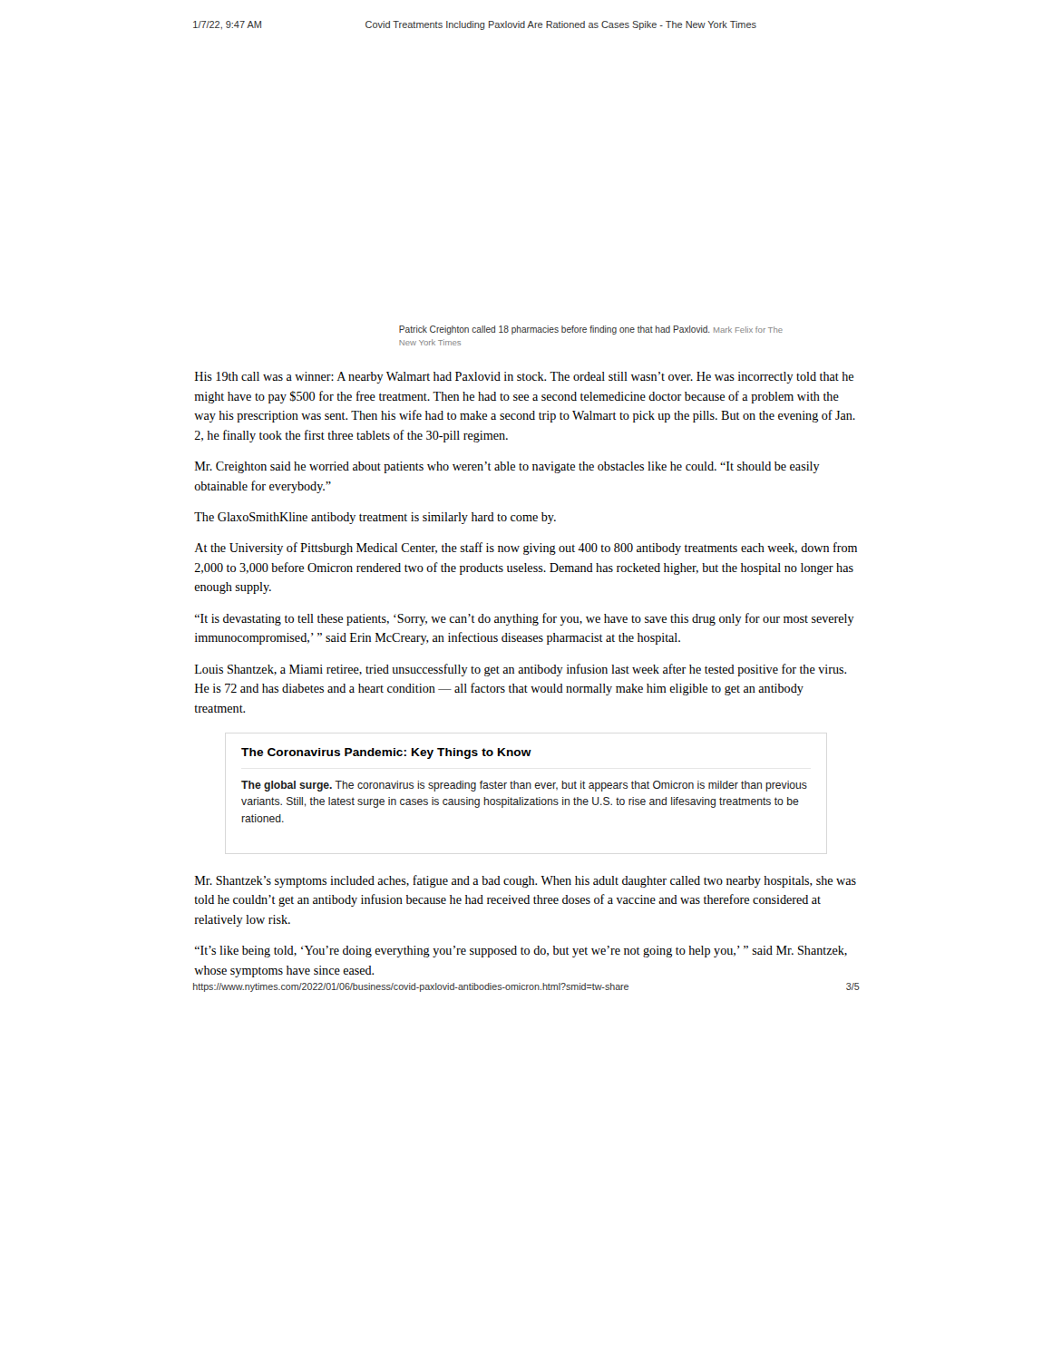1/7/22, 9:47 AM
Covid Treatments Including Paxlovid Are Rationed as Cases Spike - The New York Times
Patrick Creighton called 18 pharmacies before finding one that had Paxlovid. Mark Felix for The New York Times
His 19th call was a winner: A nearby Walmart had Paxlovid in stock. The ordeal still wasn’t over. He was incorrectly told that he might have to pay $500 for the free treatment. Then he had to see a second telemedicine doctor because of a problem with the way his prescription was sent. Then his wife had to make a second trip to Walmart to pick up the pills. But on the evening of Jan. 2, he finally took the first three tablets of the 30-pill regimen.
Mr. Creighton said he worried about patients who weren’t able to navigate the obstacles like he could. “It should be easily obtainable for everybody.”
The GlaxoSmithKline antibody treatment is similarly hard to come by.
At the University of Pittsburgh Medical Center, the staff is now giving out 400 to 800 antibody treatments each week, down from 2,000 to 3,000 before Omicron rendered two of the products useless. Demand has rocketed higher, but the hospital no longer has enough supply.
“It is devastating to tell these patients, ‘Sorry, we can’t do anything for you, we have to save this drug only for our most severely immunocompromised,’ ” said Erin McCreary, an infectious diseases pharmacist at the hospital.
Louis Shantzek, a Miami retiree, tried unsuccessfully to get an antibody infusion last week after he tested positive for the virus. He is 72 and has diabetes and a heart condition — all factors that would normally make him eligible to get an antibody treatment.
The Coronavirus Pandemic: Key Things to Know
The global surge. The coronavirus is spreading faster than ever, but it appears that Omicron is milder than previous variants. Still, the latest surge in cases is causing hospitalizations in the U.S. to rise and lifesaving treatments to be rationed.
Mr. Shantzek’s symptoms included aches, fatigue and a bad cough. When his adult daughter called two nearby hospitals, she was told he couldn’t get an antibody infusion because he had received three doses of a vaccine and was therefore considered at relatively low risk.
“It’s like being told, ‘You’re doing everything you’re supposed to do, but yet we’re not going to help you,’ ” said Mr. Shantzek, whose symptoms have since eased.
https://www.nytimes.com/2022/01/06/business/covid-paxlovid-antibodies-omicron.html?smid=tw-share
3/5